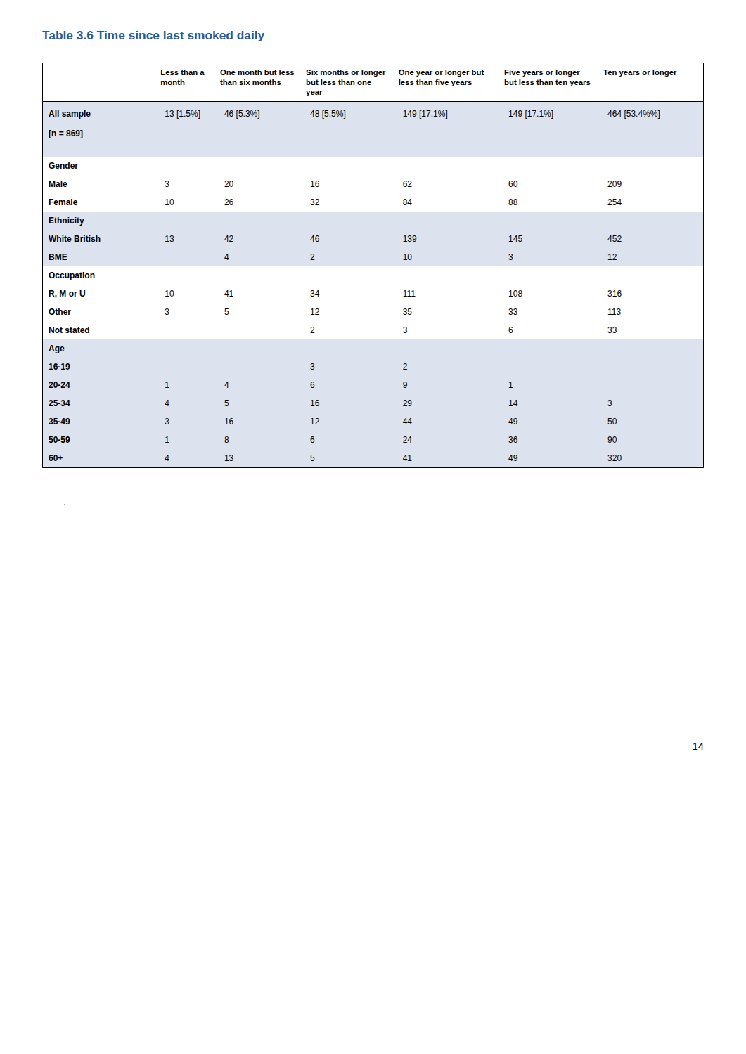Table 3.6 Time since last smoked daily
| | Less than a month | One month but less than six months | Six months or longer but less than one year | One year or longer but less than five years | Five years or longer but less than ten years | Ten years or longer |
| --- | --- | --- | --- | --- | --- | --- |
| All sample [n = 869] | 13 [1.5%] | 46 [5.3%] | 48 [5.5%] | 149 [17.1%] | 149 [17.1%] | 464 [53.4%%] |
| Gender | | | | | | |
| Male | 3 | 20 | 16 | 62 | 60 | 209 |
| Female | 10 | 26 | 32 | 84 | 88 | 254 |
| Ethnicity | | | | | | |
| White British | 13 | 42 | 46 | 139 | 145 | 452 |
| BME | | 4 | 2 | 10 | 3 | 12 |
| Occupation | | | | | | |
| R, M or U | 10 | 41 | 34 | 111 | 108 | 316 |
| Other | 3 | 5 | 12 | 35 | 33 | 113 |
| Not stated | | | 2 | 3 | 6 | 33 |
| Age | | | | | | |
| 16-19 | | | 3 | 2 | | |
| 20-24 | 1 | 4 | 6 | 9 | 1 | |
| 25-34 | 4 | 5 | 16 | 29 | 14 | 3 |
| 35-49 | 3 | 16 | 12 | 44 | 49 | 50 |
| 50-59 | 1 | 8 | 6 | 24 | 36 | 90 |
| 60+ | 4 | 13 | 5 | 41 | 49 | 320 |
.
14